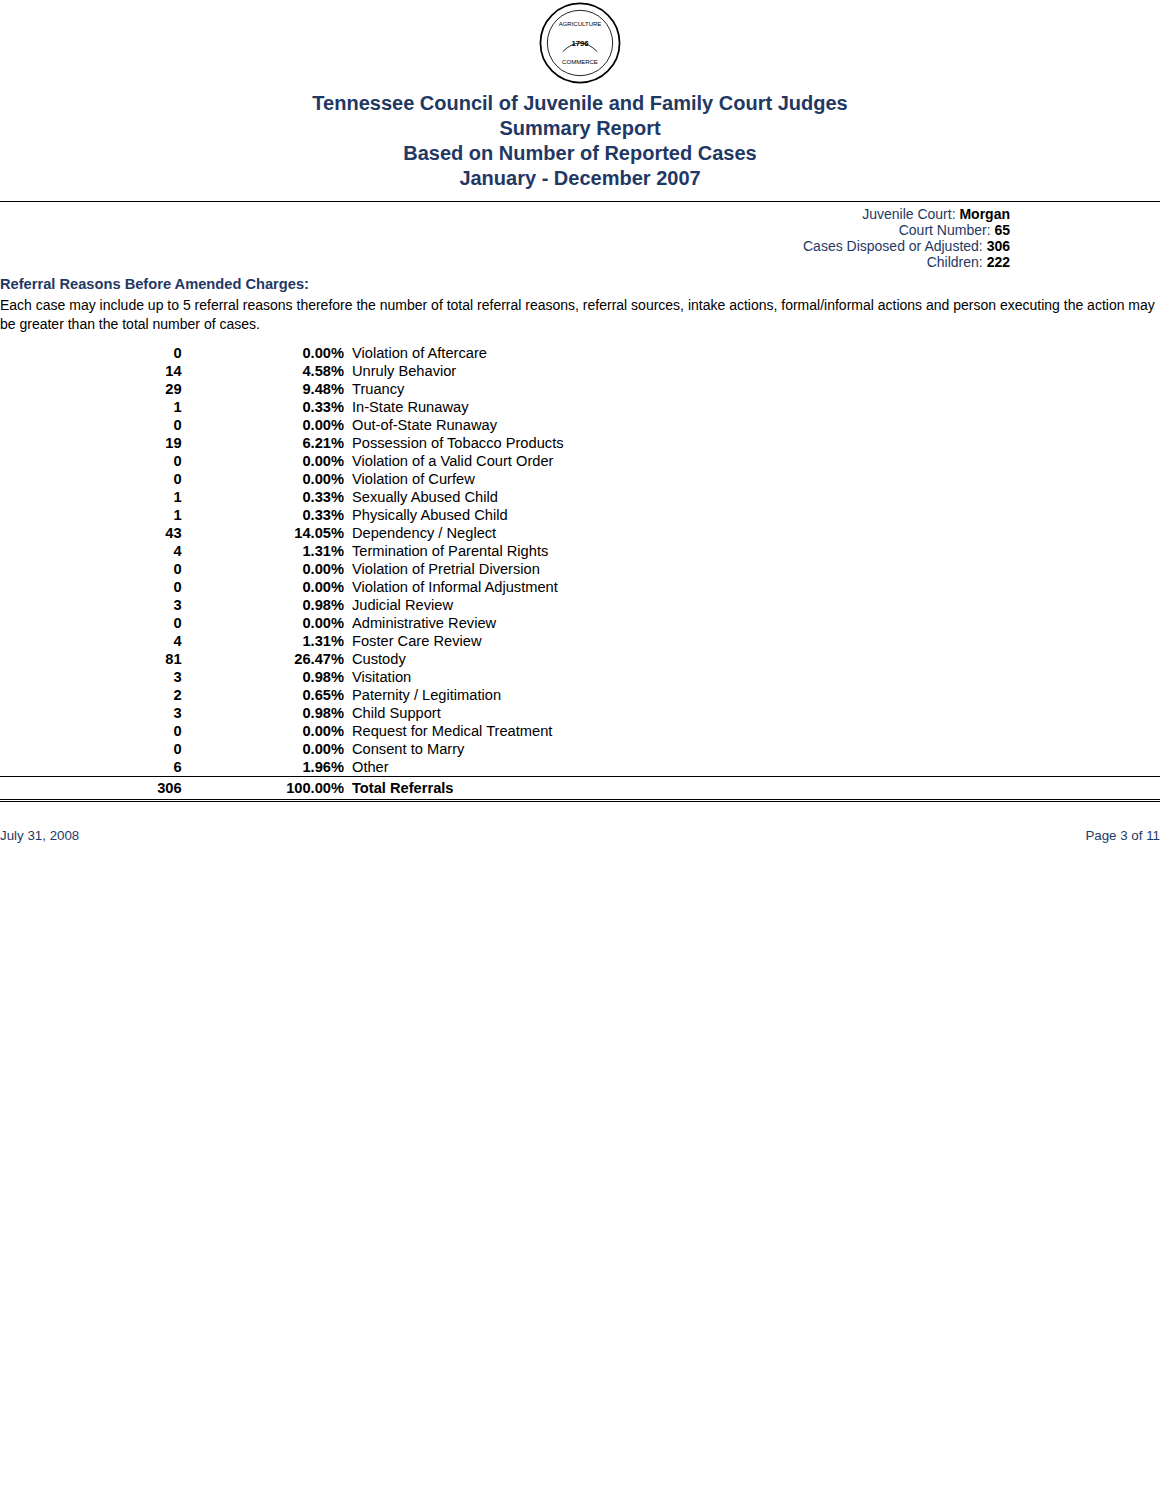AGRICULTURE COMMERCE 1796
Tennessee Council of Juvenile and Family Court Judges
Summary Report
Based on Number of Reported Cases
January - December 2007
Juvenile Court: Morgan
Court Number: 65
Cases Disposed or Adjusted: 306
Children: 222
Referral Reasons Before Amended Charges:
Each case may include up to 5 referral reasons therefore the number of total referral reasons, referral sources, intake actions, formal/informal actions and person executing the action may be greater than the total number of cases.
| 0 | 0.00% | Violation of Aftercare |
| 14 | 4.58% | Unruly Behavior |
| 29 | 9.48% | Truancy |
| 1 | 0.33% | In-State Runaway |
| 0 | 0.00% | Out-of-State Runaway |
| 19 | 6.21% | Possession of Tobacco Products |
| 0 | 0.00% | Violation of a Valid Court Order |
| 0 | 0.00% | Violation of Curfew |
| 1 | 0.33% | Sexually Abused Child |
| 1 | 0.33% | Physically Abused Child |
| 43 | 14.05% | Dependency / Neglect |
| 4 | 1.31% | Termination of Parental Rights |
| 0 | 0.00% | Violation of Pretrial Diversion |
| 0 | 0.00% | Violation of Informal Adjustment |
| 3 | 0.98% | Judicial Review |
| 0 | 0.00% | Administrative Review |
| 4 | 1.31% | Foster Care Review |
| 81 | 26.47% | Custody |
| 3 | 0.98% | Visitation |
| 2 | 0.65% | Paternity / Legitimation |
| 3 | 0.98% | Child Support |
| 0 | 0.00% | Request for Medical Treatment |
| 0 | 0.00% | Consent to Marry |
| 6 | 1.96% | Other |
| 306 | 100.00% | Total Referrals |
July 31, 2008
Page 3 of 11